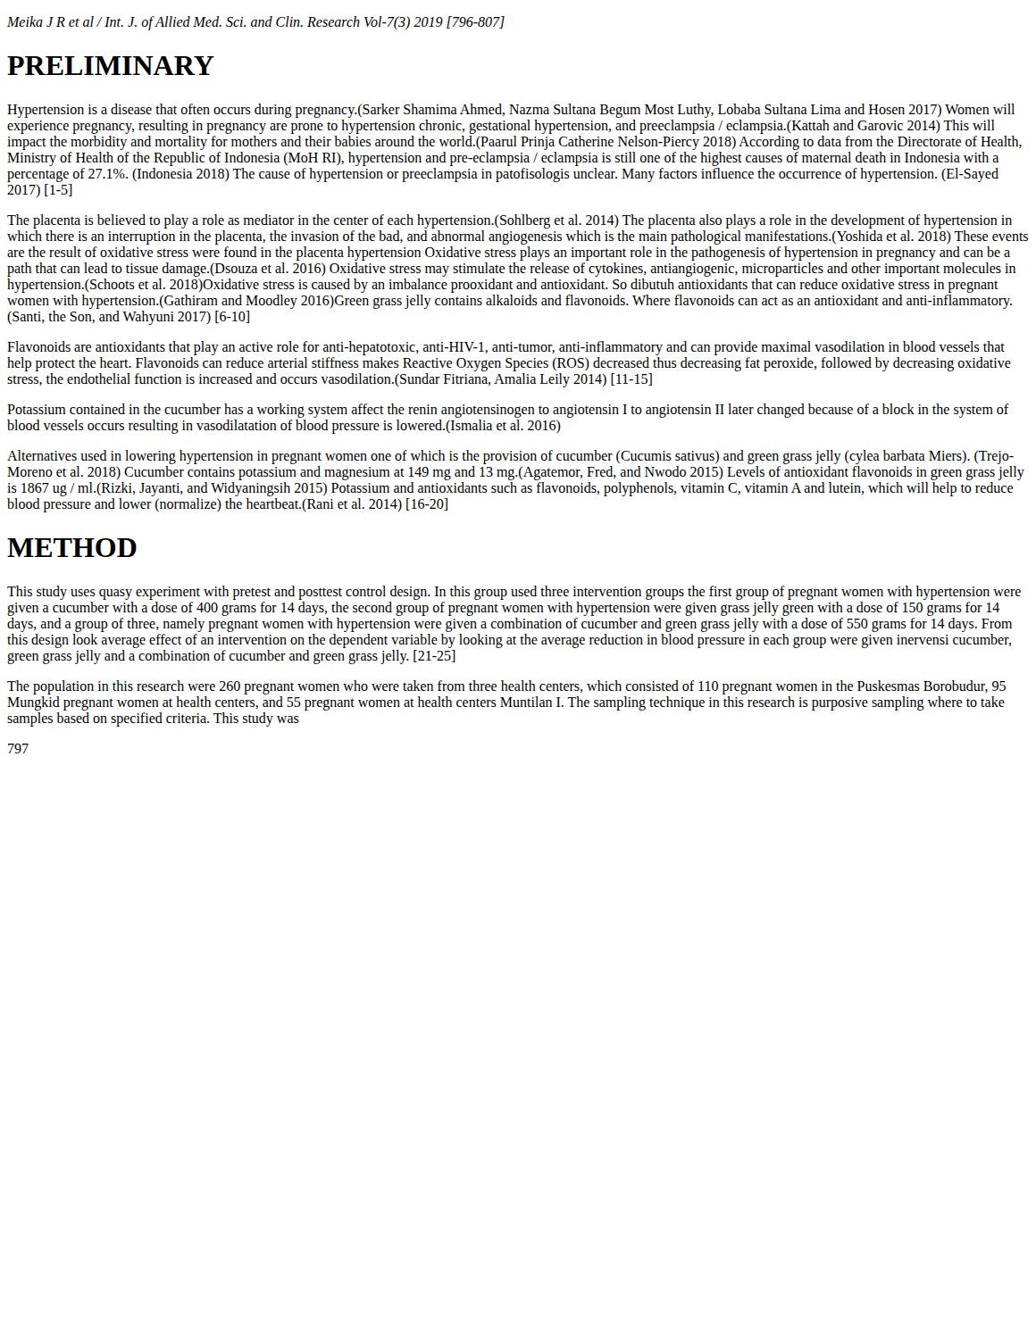Meika J R et al / Int. J. of Allied Med. Sci. and Clin. Research Vol-7(3) 2019 [796-807]
PRELIMINARY
Hypertension is a disease that often occurs during pregnancy.(Sarker Shamima Ahmed, Nazma Sultana Begum Most Luthy, Lobaba Sultana Lima and Hosen 2017) Women will experience pregnancy, resulting in pregnancy are prone to hypertension chronic, gestational hypertension, and preeclampsia / eclampsia.(Kattah and Garovic 2014) This will impact the morbidity and mortality for mothers and their babies around the world.(Paarul Prinja Catherine Nelson-Piercy 2018) According to data from the Directorate of Health, Ministry of Health of the Republic of Indonesia (MoH RI), hypertension and pre-eclampsia / eclampsia is still one of the highest causes of maternal death in Indonesia with a percentage of 27.1%. (Indonesia 2018) The cause of hypertension or preeclampsia in patofisologis unclear. Many factors influence the occurrence of hypertension. (El-Sayed 2017) [1-5]
The placenta is believed to play a role as mediator in the center of each hypertension.(Sohlberg et al. 2014) The placenta also plays a role in the development of hypertension in which there is an interruption in the placenta, the invasion of the bad, and abnormal angiogenesis which is the main pathological manifestations.(Yoshida et al. 2018) These events are the result of oxidative stress were found in the placenta hypertension Oxidative stress plays an important role in the pathogenesis of hypertension in pregnancy and can be a path that can lead to tissue damage.(Dsouza et al. 2016) Oxidative stress may stimulate the release of cytokines, antiangiogenic, microparticles and other important molecules in hypertension.(Schoots et al. 2018)Oxidative stress is caused by an imbalance prooxidant and antioxidant. So dibutuh antioxidants that can reduce oxidative stress in pregnant women with hypertension.(Gathiram and Moodley 2016)Green grass jelly contains alkaloids and flavonoids. Where flavonoids can act as an antioxidant and anti-inflammatory.(Santi, the Son, and Wahyuni 2017) [6-10]
Flavonoids are antioxidants that play an active role for anti-hepatotoxic, anti-HIV-1, anti-tumor, anti-inflammatory and can provide maximal vasodilation in blood vessels that help protect the heart. Flavonoids can reduce arterial stiffness makes Reactive Oxygen Species (ROS) decreased thus decreasing fat peroxide, followed by decreasing oxidative stress, the endothelial function is increased and occurs vasodilation.(Sundar Fitriana, Amalia Leily 2014) [11-15]
Potassium contained in the cucumber has a working system affect the renin angiotensinogen to angiotensin I to angiotensin II later changed because of a block in the system of blood vessels occurs resulting in vasodilatation of blood pressure is lowered.(Ismalia et al. 2016)
Alternatives used in lowering hypertension in pregnant women one of which is the provision of cucumber (Cucumis sativus) and green grass jelly (cylea barbata Miers). (Trejo-Moreno et al. 2018) Cucumber contains potassium and magnesium at 149 mg and 13 mg.(Agatemor, Fred, and Nwodo 2015) Levels of antioxidant flavonoids in green grass jelly is 1867 ug / ml.(Rizki, Jayanti, and Widyaningsih 2015) Potassium and antioxidants such as flavonoids, polyphenols, vitamin C, vitamin A and lutein, which will help to reduce blood pressure and lower (normalize) the heartbeat.(Rani et al. 2014) [16-20]
METHOD
This study uses quasy experiment with pretest and posttest control design. In this group used three intervention groups the first group of pregnant women with hypertension were given a cucumber with a dose of 400 grams for 14 days, the second group of pregnant women with hypertension were given grass jelly green with a dose of 150 grams for 14 days, and a group of three, namely pregnant women with hypertension were given a combination of cucumber and green grass jelly with a dose of 550 grams for 14 days. From this design look average effect of an intervention on the dependent variable by looking at the average reduction in blood pressure in each group were given inervensi cucumber, green grass jelly and a combination of cucumber and green grass jelly. [21-25]
The population in this research were 260 pregnant women who were taken from three health centers, which consisted of 110 pregnant women in the Puskesmas Borobudur, 95 Mungkid pregnant women at health centers, and 55 pregnant women at health centers Muntilan I. The sampling technique in this research is purposive sampling where to take samples based on specified criteria. This study was
797